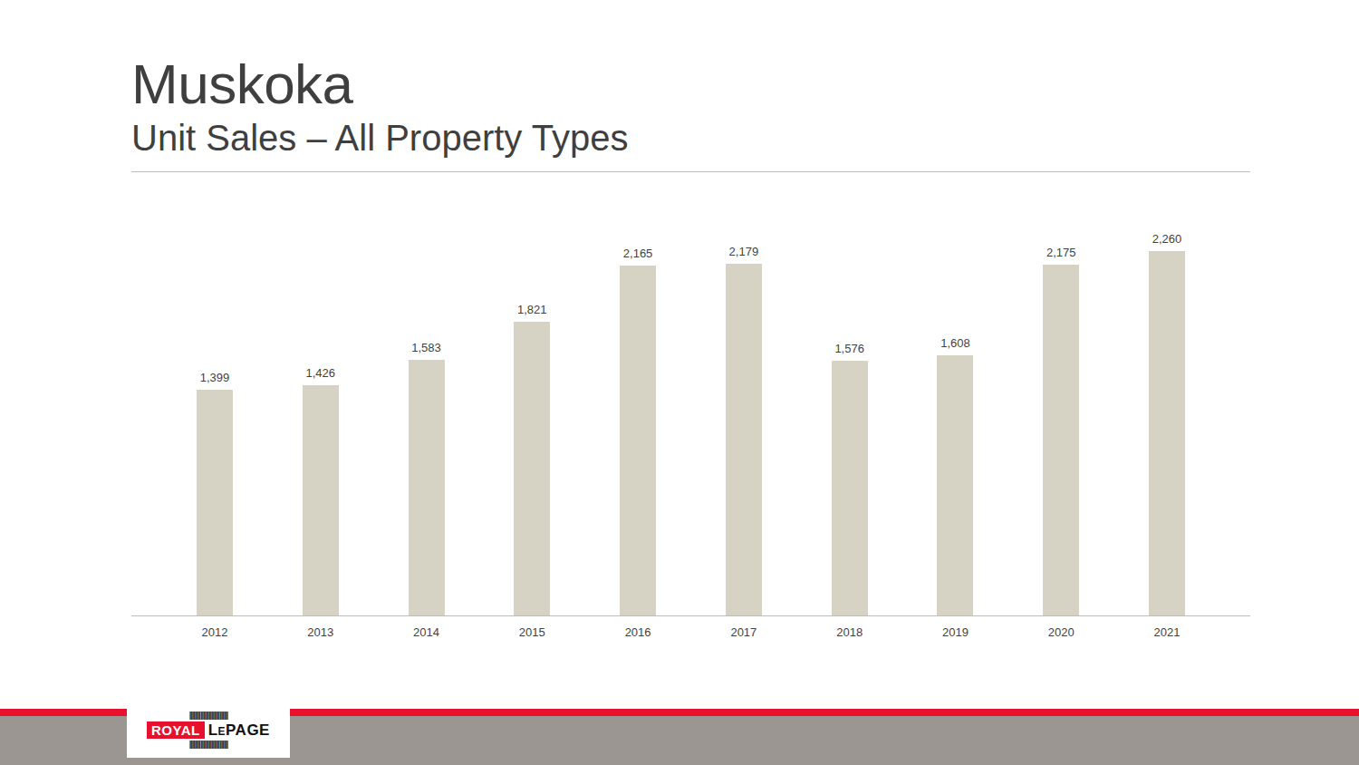Muskoka
Unit Sales – All Property Types
1,399
1,426
1,583
1,821
2,165
2,179
1,576
1,608
2,175
2,260
2012 2013 2014 2015 2016 2017 2018 2019 2020 2021
||||||||||||||||||||||||||||
ROYAL LEPAGE
||||||||||||||||||||||||||||